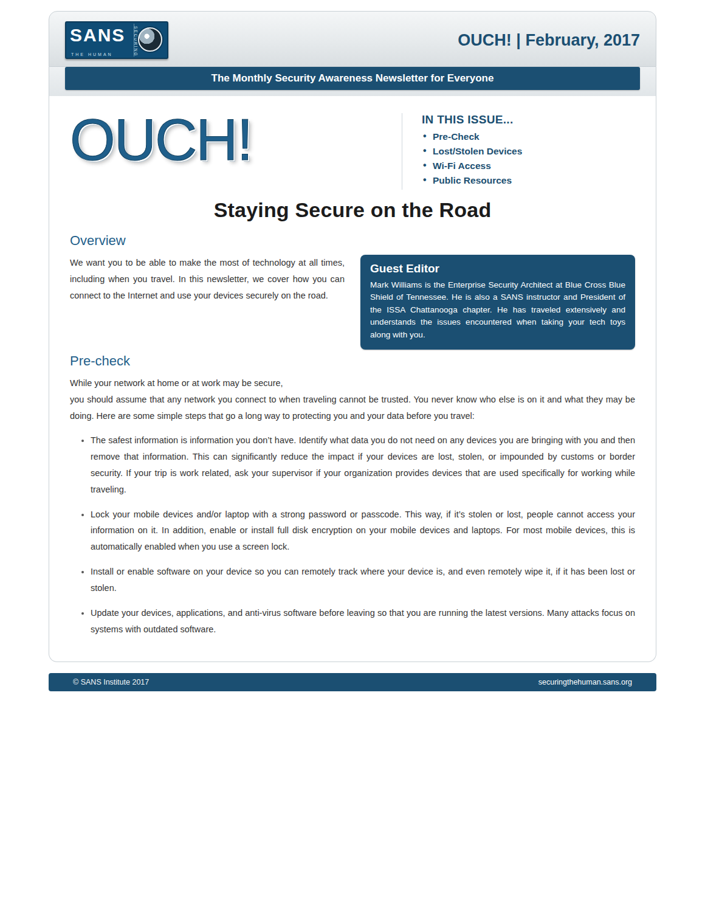SANS
Securing
The Human
OUCH! | February, 2017
The Monthly Security Awareness Newsletter for Everyone
OUCH!
IN THIS ISSUE...
Pre-Check
Lost/Stolen Devices
Wi-Fi Access
Public Resources
Staying Secure on the Road
Overview
We want you to be able to make the most of technology at all times, including when you travel. In this newsletter, we cover how you can connect to the Internet and use your devices securely on the road.
Guest Editor
Mark Williams is the Enterprise Security Architect at Blue Cross Blue Shield of Tennessee. He is also a SANS instructor and President of the ISSA Chattanooga chapter. He has traveled extensively and understands the issues encountered when taking your tech toys along with you.
Pre-check
While your network at home or at work may be secure, you should assume that any network you connect to when traveling cannot be trusted. You never know who else is on it and what they may be doing. Here are some simple steps that go a long way to protecting you and your data before you travel:
The safest information is information you don’t have. Identify what data you do not need on any devices you are bringing with you and then remove that information. This can significantly reduce the impact if your devices are lost, stolen, or impounded by customs or border security. If your trip is work related, ask your supervisor if your organization provides devices that are used specifically for working while traveling.
Lock your mobile devices and/or laptop with a strong password or passcode. This way, if it’s stolen or lost, people cannot access your information on it. In addition, enable or install full disk encryption on your mobile devices and laptops. For most mobile devices, this is automatically enabled when you use a screen lock.
Install or enable software on your device so you can remotely track where your device is, and even remotely wipe it, if it has been lost or stolen.
Update your devices, applications, and anti-virus software before leaving so that you are running the latest versions. Many attacks focus on systems with outdated software.
© SANS Institute 2017
securingthehuman.sans.org